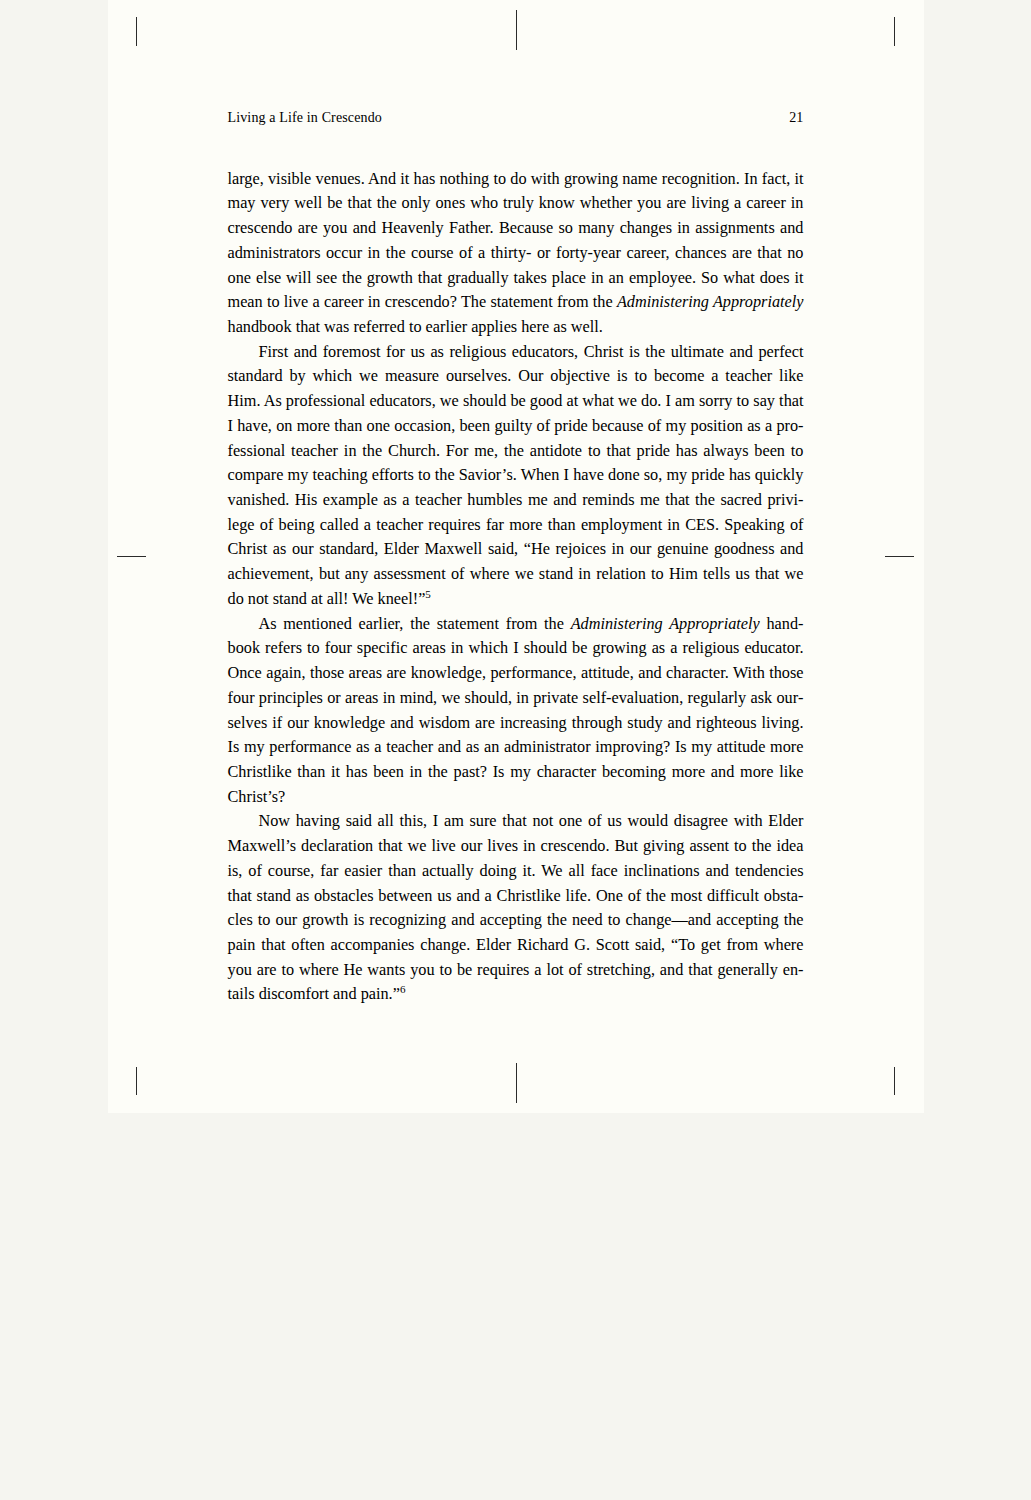Living a Life in Crescendo 21
large, visible venues. And it has nothing to do with growing name recognition. In fact, it may very well be that the only ones who truly know whether you are living a career in crescendo are you and Heavenly Father. Because so many changes in assignments and administrators occur in the course of a thirty- or forty-year career, chances are that no one else will see the growth that gradually takes place in an employee. So what does it mean to live a career in crescendo? The statement from the Administering Appropriately handbook that was referred to earlier applies here as well.
First and foremost for us as religious educators, Christ is the ultimate and perfect standard by which we measure ourselves. Our objective is to become a teacher like Him. As professional educators, we should be good at what we do. I am sorry to say that I have, on more than one occasion, been guilty of pride because of my position as a professional teacher in the Church. For me, the antidote to that pride has always been to compare my teaching efforts to the Savior’s. When I have done so, my pride has quickly vanished. His example as a teacher humbles me and reminds me that the sacred privilege of being called a teacher requires far more than employment in CES. Speaking of Christ as our standard, Elder Maxwell said, “He rejoices in our genuine goodness and achievement, but any assessment of where we stand in relation to Him tells us that we do not stand at all! We kneel!”5
As mentioned earlier, the statement from the Administering Appropriately handbook refers to four specific areas in which I should be growing as a religious educator. Once again, those areas are knowledge, performance, attitude, and character. With those four principles or areas in mind, we should, in private self-evaluation, regularly ask ourselves if our knowledge and wisdom are increasing through study and righteous living. Is my performance as a teacher and as an administrator improving? Is my attitude more Christlike than it has been in the past? Is my character becoming more and more like Christ’s?
Now having said all this, I am sure that not one of us would disagree with Elder Maxwell’s declaration that we live our lives in crescendo. But giving assent to the idea is, of course, far easier than actually doing it. We all face inclinations and tendencies that stand as obstacles between us and a Christlike life. One of the most difficult obstacles to our growth is recognizing and accepting the need to change—and accepting the pain that often accompanies change. Elder Richard G. Scott said, “To get from where you are to where He wants you to be requires a lot of stretching, and that generally entails discomfort and pain.”6